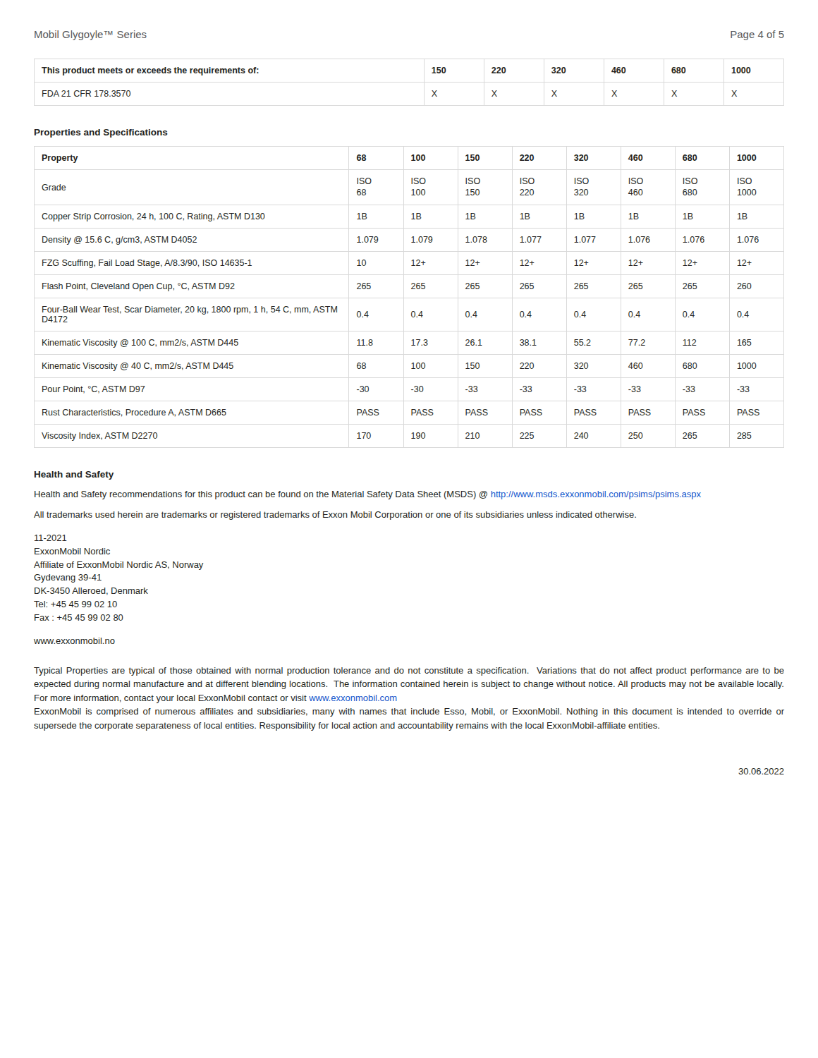Mobil Glygoyle™ Series
Page 4 of 5
| This product meets or exceeds the requirements of: | 150 | 220 | 320 | 460 | 680 | 1000 |
| --- | --- | --- | --- | --- | --- | --- |
| FDA 21 CFR 178.3570 | X | X | X | X | X | X |
Properties and Specifications
| Property | 68 | 100 | 150 | 220 | 320 | 460 | 680 | 1000 |
| --- | --- | --- | --- | --- | --- | --- | --- | --- |
| Grade | ISO 68 | ISO 100 | ISO 150 | ISO 220 | ISO 320 | ISO 460 | ISO 680 | ISO 1000 |
| Copper Strip Corrosion, 24 h, 100 C, Rating, ASTM D130 | 1B | 1B | 1B | 1B | 1B | 1B | 1B | 1B |
| Density @ 15.6 C, g/cm3, ASTM D4052 | 1.079 | 1.079 | 1.078 | 1.077 | 1.077 | 1.076 | 1.076 | 1.076 |
| FZG Scuffing, Fail Load Stage, A/8.3/90, ISO 14635-1 | 10 | 12+ | 12+ | 12+ | 12+ | 12+ | 12+ | 12+ |
| Flash Point, Cleveland Open Cup, °C, ASTM D92 | 265 | 265 | 265 | 265 | 265 | 265 | 265 | 260 |
| Four-Ball Wear Test, Scar Diameter, 20 kg, 1800 rpm, 1 h, 54 C, mm, ASTM D4172 | 0.4 | 0.4 | 0.4 | 0.4 | 0.4 | 0.4 | 0.4 | 0.4 |
| Kinematic Viscosity @ 100 C, mm2/s, ASTM D445 | 11.8 | 17.3 | 26.1 | 38.1 | 55.2 | 77.2 | 112 | 165 |
| Kinematic Viscosity @ 40 C, mm2/s, ASTM D445 | 68 | 100 | 150 | 220 | 320 | 460 | 680 | 1000 |
| Pour Point, °C, ASTM D97 | -30 | -30 | -33 | -33 | -33 | -33 | -33 | -33 |
| Rust Characteristics, Procedure A, ASTM D665 | PASS | PASS | PASS | PASS | PASS | PASS | PASS | PASS |
| Viscosity Index, ASTM D2270 | 170 | 190 | 210 | 225 | 240 | 250 | 265 | 285 |
Health and Safety
Health and Safety recommendations for this product can be found on the Material Safety Data Sheet (MSDS) @ http://www.msds.exxonmobil.com/psims/psims.aspx
All trademarks used herein are trademarks or registered trademarks of Exxon Mobil Corporation or one of its subsidiaries unless indicated otherwise.
11-2021
ExxonMobil Nordic
Affiliate of ExxonMobil Nordic AS, Norway
Gydevang 39-41
DK-3450 Alleroed, Denmark
Tel: +45 45 99 02 10
Fax : +45 45 99 02 80
www.exxonmobil.no
Typical Properties are typical of those obtained with normal production tolerance and do not constitute a specification. Variations that do not affect product performance are to be expected during normal manufacture and at different blending locations. The information contained herein is subject to change without notice. All products may not be available locally. For more information, contact your local ExxonMobil contact or visit www.exxonmobil.com
ExxonMobil is comprised of numerous affiliates and subsidiaries, many with names that include Esso, Mobil, or ExxonMobil. Nothing in this document is intended to override or supersede the corporate separateness of local entities. Responsibility for local action and accountability remains with the local ExxonMobil-affiliate entities.
30.06.2022